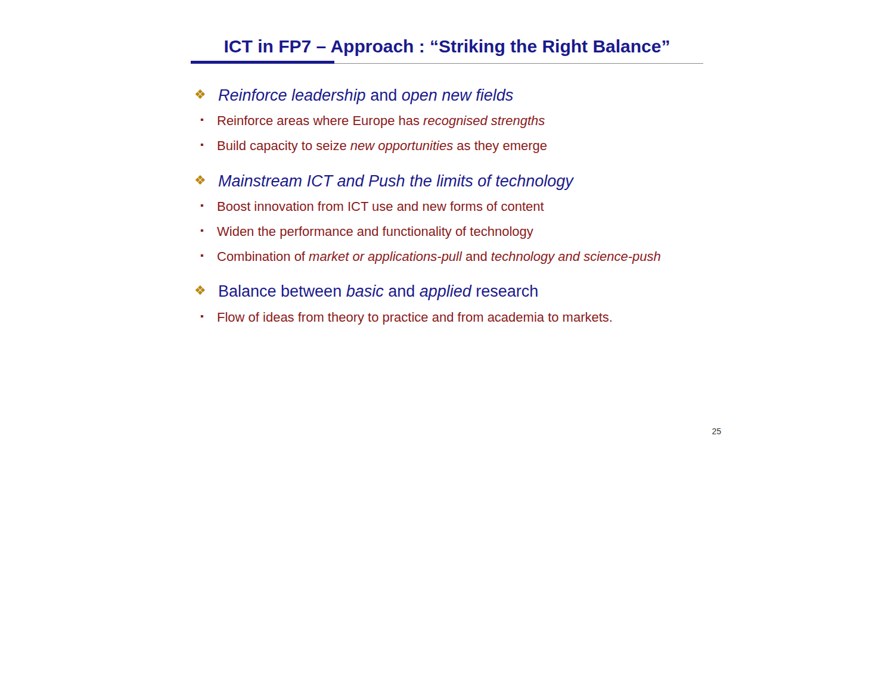ICT in FP7 – Approach : “Striking the Right Balance”
❖Reinforce leadership and open new fields
▪Reinforce areas where Europe has recognised strengths
▪Build capacity to seize new opportunities as they emerge
❖Mainstream ICT and Push the limits of technology
▪Boost innovation from ICT use and new forms of content
▪Widen the performance and functionality of technology
▪Combination of market or applications-pull and technology and science-push
❖Balance between basic and applied research
▪Flow of ideas from theory to practice and from academia to markets.
25